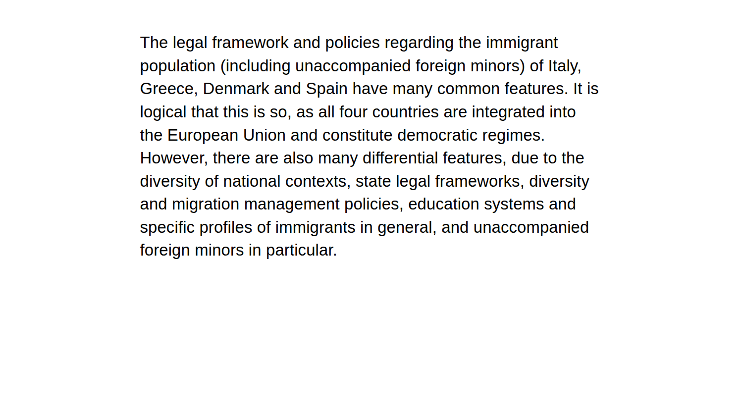The legal framework and policies regarding the immigrant population (including unaccompanied foreign minors) of Italy, Greece, Denmark and Spain have many common features. It is logical that this is so, as all four countries are integrated into the European Union and constitute democratic regimes. However, there are also many differential features, due to the diversity of national contexts, state legal frameworks, diversity and migration management policies, education systems and specific profiles of immigrants in general, and unaccompanied foreign minors in particular.